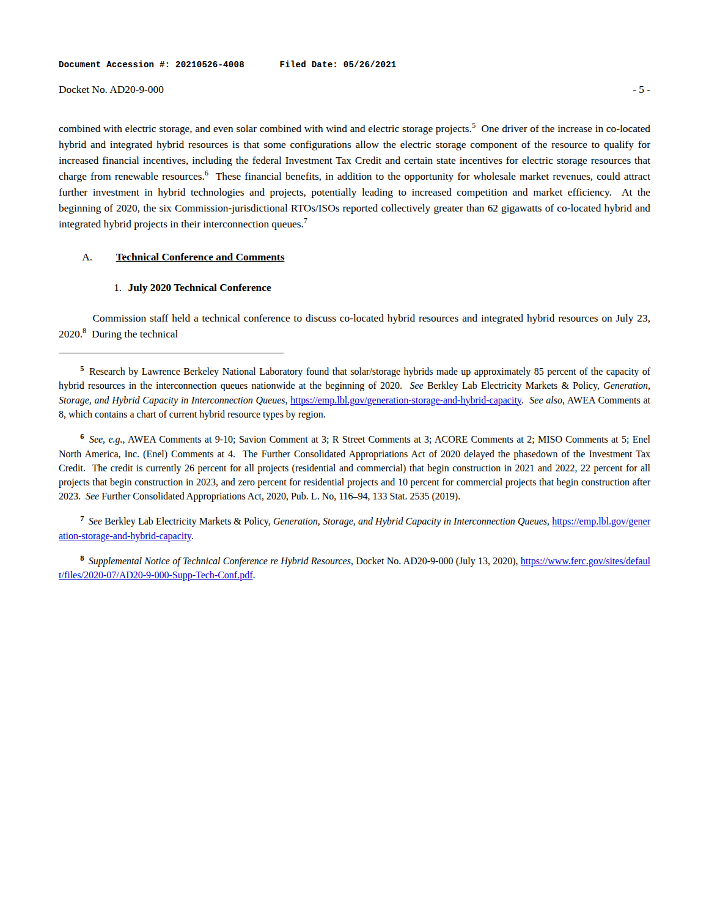Document Accession #: 20210526-4008 Filed Date: 05/26/2021
Docket No. AD20-9-000 - 5 -
combined with electric storage, and even solar combined with wind and electric storage projects.5 One driver of the increase in co-located hybrid and integrated hybrid resources is that some configurations allow the electric storage component of the resource to qualify for increased financial incentives, including the federal Investment Tax Credit and certain state incentives for electric storage resources that charge from renewable resources.6 These financial benefits, in addition to the opportunity for wholesale market revenues, could attract further investment in hybrid technologies and projects, potentially leading to increased competition and market efficiency. At the beginning of 2020, the six Commission-jurisdictional RTOs/ISOs reported collectively greater than 62 gigawatts of co-located hybrid and integrated hybrid projects in their interconnection queues.7
A. Technical Conference and Comments
1. July 2020 Technical Conference
Commission staff held a technical conference to discuss co-located hybrid resources and integrated hybrid resources on July 23, 2020.8 During the technical
5 Research by Lawrence Berkeley National Laboratory found that solar/storage hybrids made up approximately 85 percent of the capacity of hybrid resources in the interconnection queues nationwide at the beginning of 2020. See Berkley Lab Electricity Markets & Policy, Generation, Storage, and Hybrid Capacity in Interconnection Queues, https://emp.lbl.gov/generation-storage-and-hybrid-capacity. See also, AWEA Comments at 8, which contains a chart of current hybrid resource types by region.
6 See, e.g., AWEA Comments at 9-10; Savion Comment at 3; R Street Comments at 3; ACORE Comments at 2; MISO Comments at 5; Enel North America, Inc. (Enel) Comments at 4. The Further Consolidated Appropriations Act of 2020 delayed the phasedown of the Investment Tax Credit. The credit is currently 26 percent for all projects (residential and commercial) that begin construction in 2021 and 2022, 22 percent for all projects that begin construction in 2023, and zero percent for residential projects and 10 percent for commercial projects that begin construction after 2023. See Further Consolidated Appropriations Act, 2020, Pub. L. No, 116–94, 133 Stat. 2535 (2019).
7 See Berkley Lab Electricity Markets & Policy, Generation, Storage, and Hybrid Capacity in Interconnection Queues, https://emp.lbl.gov/generation-storage-and-hybrid-capacity.
8 Supplemental Notice of Technical Conference re Hybrid Resources, Docket No. AD20-9-000 (July 13, 2020), https://www.ferc.gov/sites/default/files/2020-07/AD20-9-000-Supp-Tech-Conf.pdf.